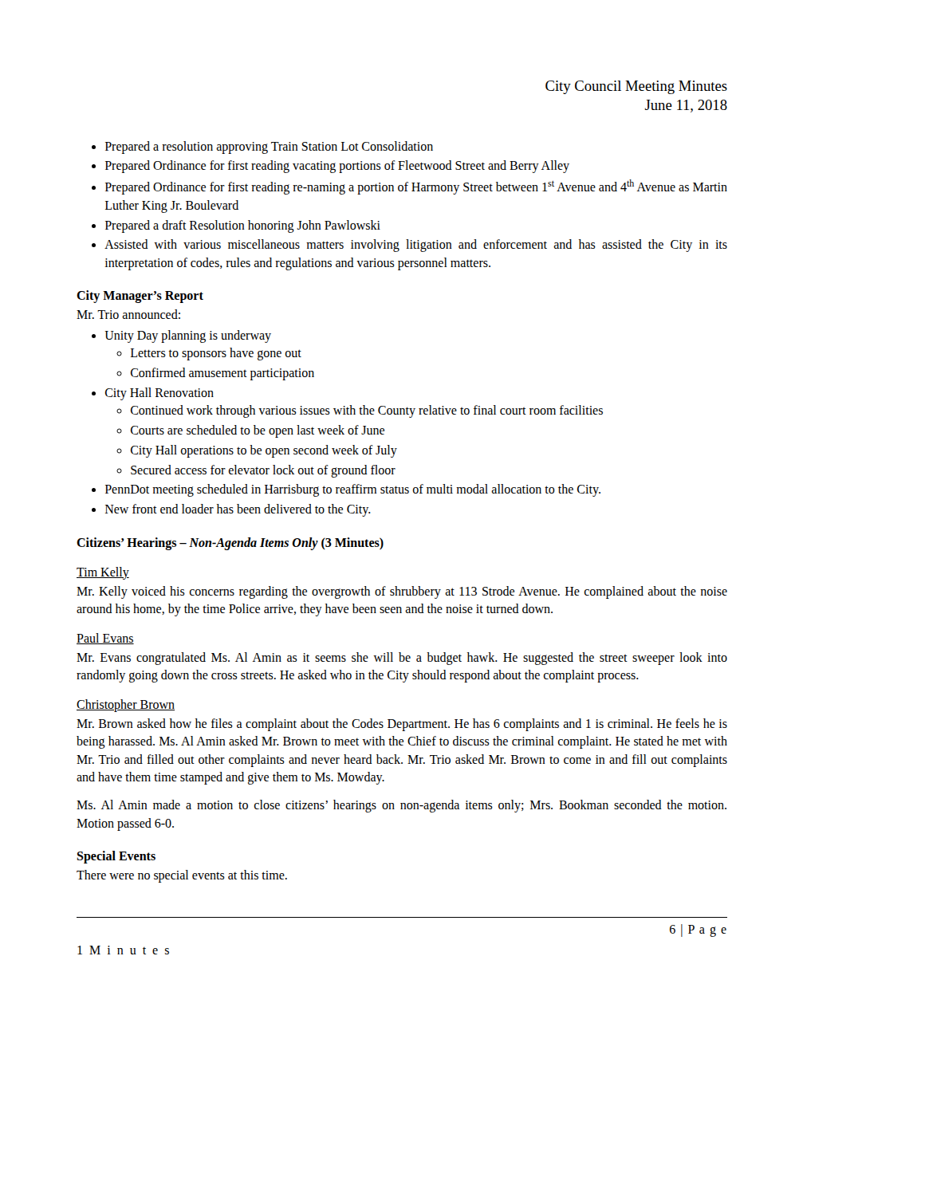City Council Meeting Minutes
June 11, 2018
Prepared a resolution approving Train Station Lot Consolidation
Prepared Ordinance for first reading vacating portions of Fleetwood Street and Berry Alley
Prepared Ordinance for first reading re-naming a portion of Harmony Street between 1st Avenue and 4th Avenue as Martin Luther King Jr. Boulevard
Prepared a draft Resolution honoring John Pawlowski
Assisted with various miscellaneous matters involving litigation and enforcement and has assisted the City in its interpretation of codes, rules and regulations and various personnel matters.
City Manager’s Report
Mr. Trio announced:
Unity Day planning is underway
Letters to sponsors have gone out
Confirmed amusement participation
City Hall Renovation
Continued work through various issues with the County relative to final court room facilities
Courts are scheduled to be open last week of June
City Hall operations to be open second week of July
Secured access for elevator lock out of ground floor
PennDot meeting scheduled in Harrisburg to reaffirm status of multi modal allocation to the City.
New front end loader has been delivered to the City.
Citizens’ Hearings – Non-Agenda Items Only (3 Minutes)
Tim Kelly
Mr. Kelly voiced his concerns regarding the overgrowth of shrubbery at 113 Strode Avenue. He complained about the noise around his home, by the time Police arrive, they have been seen and the noise it turned down.
Paul Evans
Mr. Evans congratulated Ms. Al Amin as it seems she will be a budget hawk. He suggested the street sweeper look into randomly going down the cross streets. He asked who in the City should respond about the complaint process.
Christopher Brown
Mr. Brown asked how he files a complaint about the Codes Department. He has 6 complaints and 1 is criminal. He feels he is being harassed. Ms. Al Amin asked Mr. Brown to meet with the Chief to discuss the criminal complaint. He stated he met with Mr. Trio and filled out other complaints and never heard back. Mr. Trio asked Mr. Brown to come in and fill out complaints and have them time stamped and give them to Ms. Mowday.
Ms. Al Amin made a motion to close citizens’ hearings on non-agenda items only; Mrs. Bookman seconded the motion. Motion passed 6-0.
Special Events
There were no special events at this time.
6 | P a g e
1 M i n u t e s